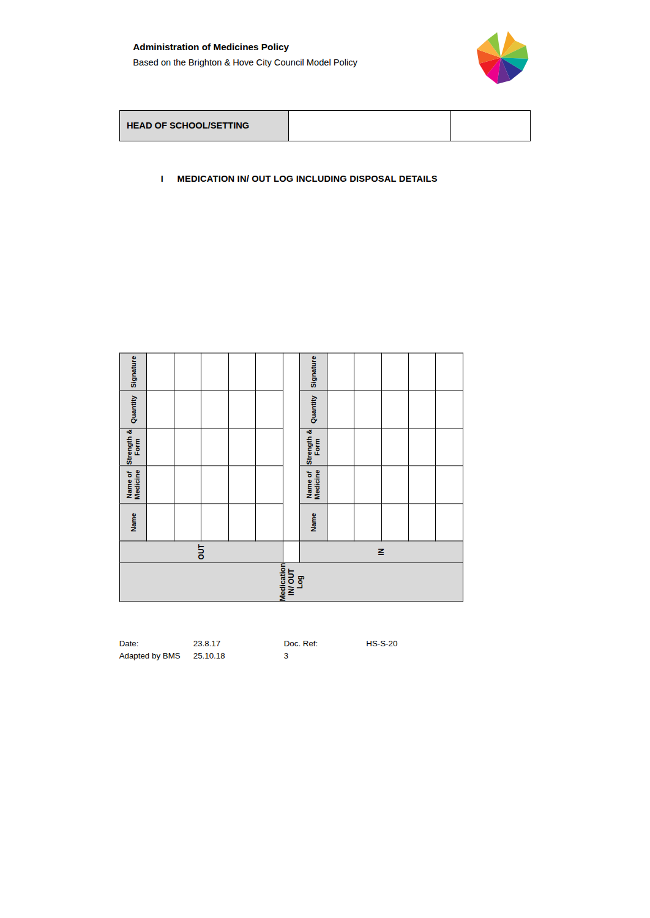Administration of Medicines Policy
Based on the Brighton & Hove City Council Model Policy
| HEAD OF SCHOOL/SETTING | | |
IMEDICATION IN/ OUT LOG INCLUDING DISPOSAL DETAILS
| Medication IN/ OUT Log | OUT | Name | Name of Medicine | Strength & Form | Quantity | Signature |
| IN | Name | Name of Medicine | Strength & Form | Quantity | Signature |
| Date: | 23.8.17 | Doc. Ref: | HS-S-20 | |
| Adapted by BMS | 25.10.18 | 3 | | |